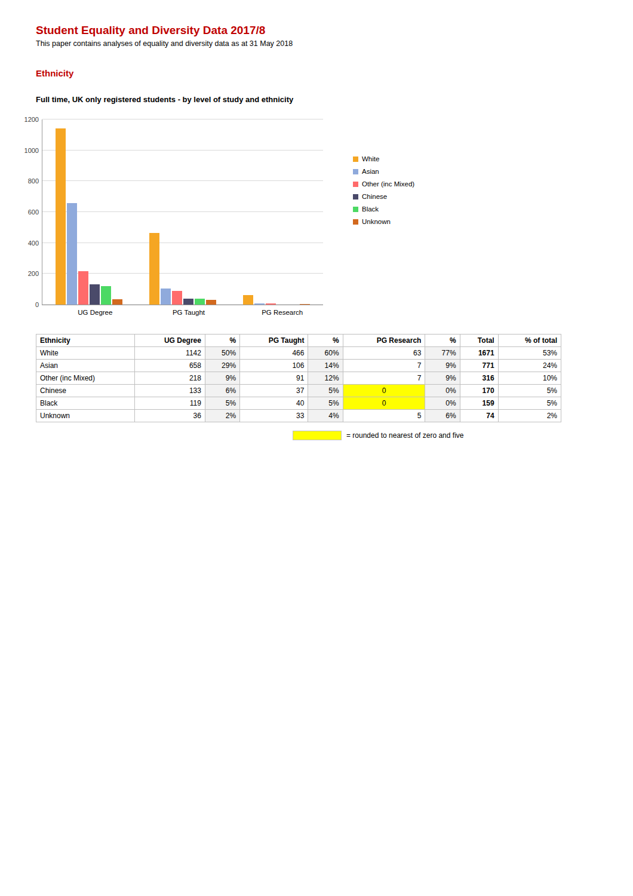Student Equality and Diversity Data 2017/8
This paper contains analyses of equality and diversity data as at 31 May 2018
Ethnicity
Full time, UK only registered students - by level of study and ethnicity
1200
1000
800
600
400
200
0
UG Degree
PG Taught
PG Research
White
Asian
Other (inc Mixed)
Chinese
Black
Unknown
| Ethnicity | UG Degree | % | PG Taught | % | PG Research | % | Total | % of total |
| --- | --- | --- | --- | --- | --- | --- | --- | --- |
| White | 1142 | 50% | 466 | 60% | 63 | 77% | 1671 | 53% |
| Asian | 658 | 29% | 106 | 14% | 7 | 9% | 771 | 24% |
| Other (inc Mixed) | 218 | 9% | 91 | 12% | 7 | 9% | 316 | 10% |
| Chinese | 133 | 6% | 37 | 5% | 0 | 0% | 170 | 5% |
| Black | 119 | 5% | 40 | 5% | 0 | 0% | 159 | 5% |
| Unknown | 36 | 2% | 33 | 4% | 5 | 6% | 74 | 2% |
= rounded to nearest of zero and five